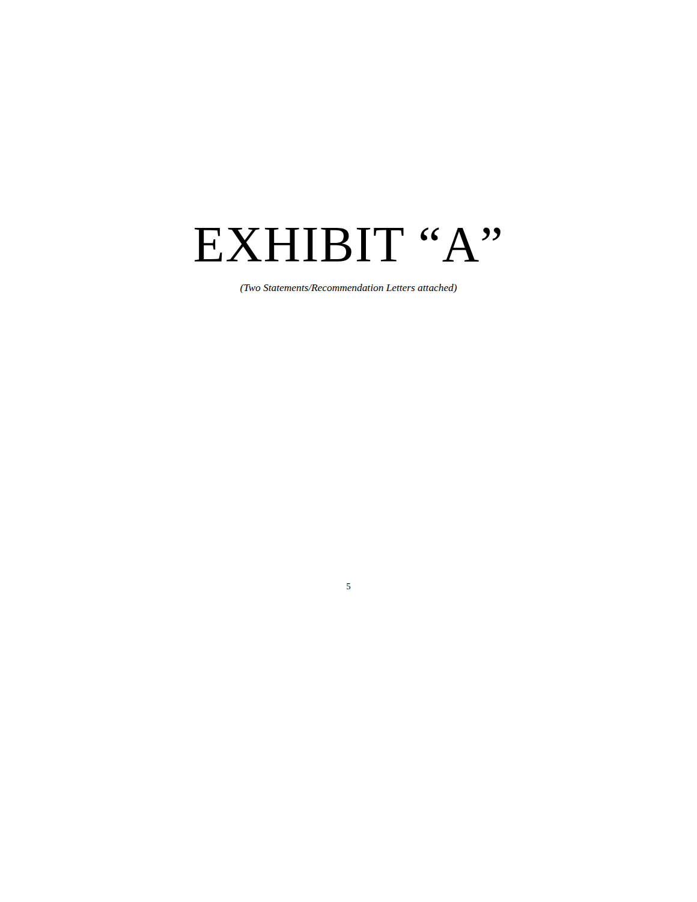EXHIBIT “A”
(Two Statements/Recommendation Letters attached)
5